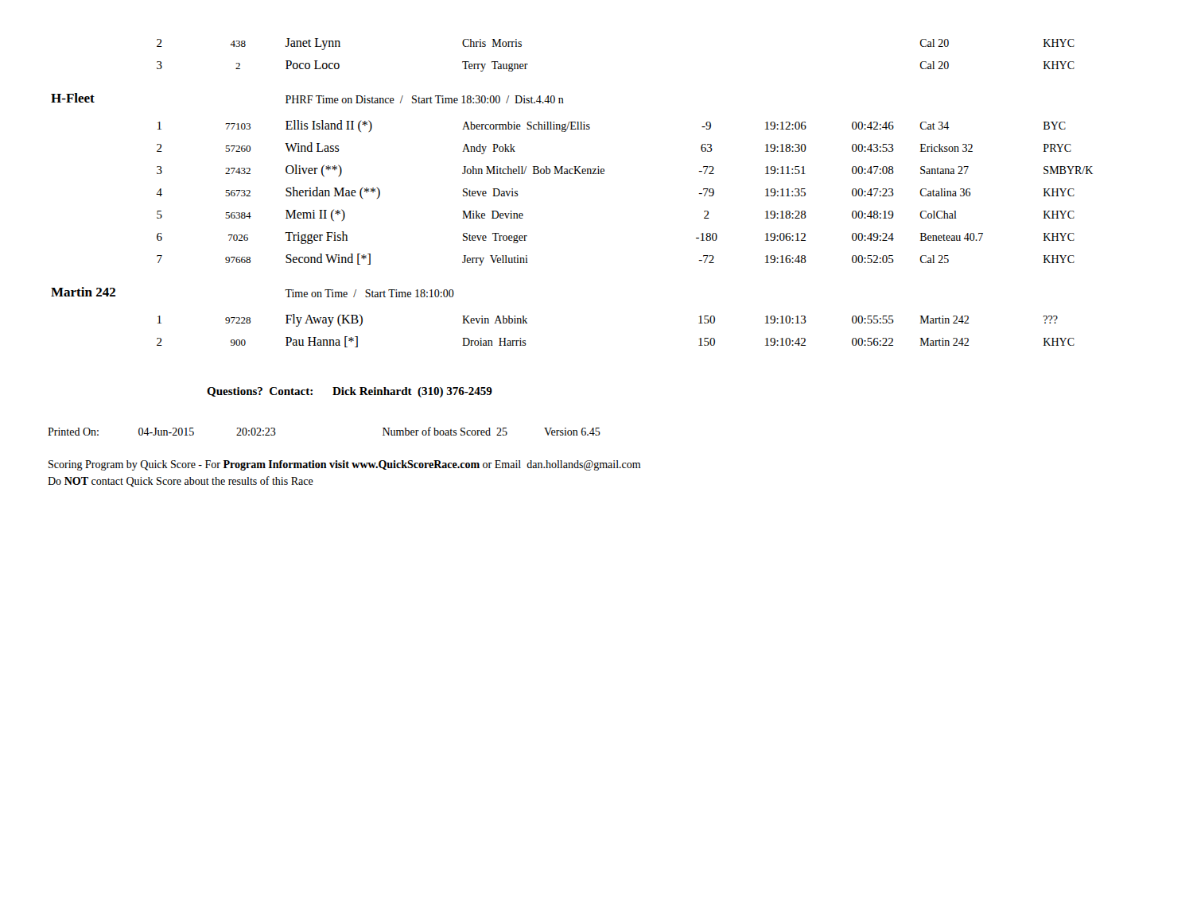| 2 | 438 | Janet Lynn | Chris Morris | | | | Cal 20 | KHYC |
| 3 | 2 | Poco Loco | Terry Taugner | | | | Cal 20 | KHYC |
| H-Fleet | PHRF Time on Distance / Start Time 18:30:00 / Dist.4.40 n |
| 1 | 77103 | Ellis Island II (*) | Abercormbie Schilling/Ellis | -9 | 19:12:06 | 00:42:46 | Cat 34 | BYC |
| 2 | 57260 | Wind Lass | Andy Pokk | 63 | 19:18:30 | 00:43:53 | Erickson 32 | PRYC |
| 3 | 27432 | Oliver (**) | John Mitchell/ Bob MacKenzie | -72 | 19:11:51 | 00:47:08 | Santana 27 | SMBYR/K |
| 4 | 56732 | Sheridan Mae (**) | Steve Davis | -79 | 19:11:35 | 00:47:23 | Catalina 36 | KHYC |
| 5 | 56384 | Memi II (*) | Mike Devine | 2 | 19:18:28 | 00:48:19 | ColChal | KHYC |
| 6 | 7026 | Trigger Fish | Steve Troeger | -180 | 19:06:12 | 00:49:24 | Beneteau 40.7 | KHYC |
| 7 | 97668 | Second Wind [*] | Jerry Vellutini | -72 | 19:16:48 | 00:52:05 | Cal 25 | KHYC |
| Martin 242 | Time on Time / Start Time 18:10:00 |
| 1 | 97228 | Fly Away (KB) | Kevin Abbink | 150 | 19:10:13 | 00:55:55 | Martin 242 | ??? |
| 2 | 900 | Pau Hanna [*] | Droian Harris | 150 | 19:10:42 | 00:56:22 | Martin 242 | KHYC |
| Questions? Contact: Dick Reinhardt (310) 376-2459 |
Printed On: 04-Jun-2015 20:02:23 Number of boats Scored 25 Version 6.45
Scoring Program by Quick Score - For Program Information visit www.QuickScoreRace.com or Email dan.hollands@gmail.com
Do NOT contact Quick Score about the results of this Race